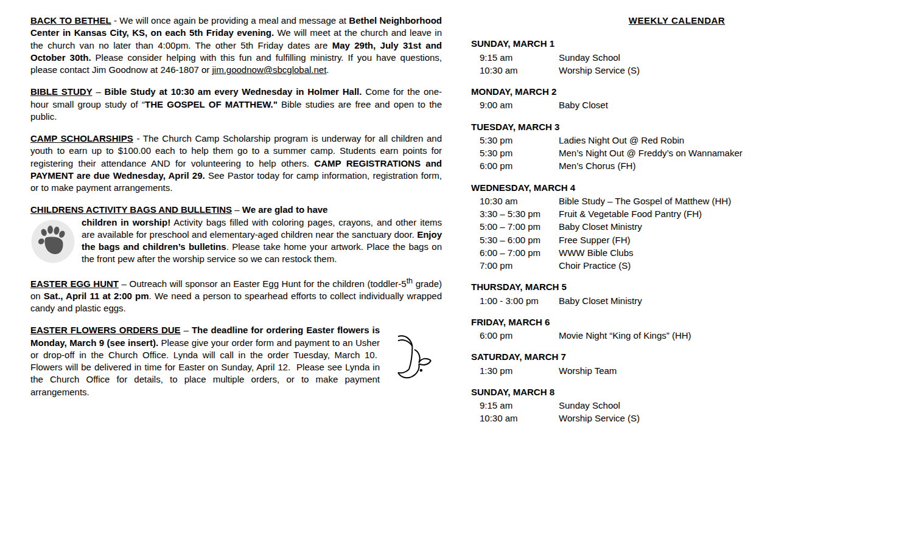BACK TO BETHEL - We will once again be providing a meal and message at Bethel Neighborhood Center in Kansas City, KS, on each 5th Friday evening. We will meet at the church and leave in the church van no later than 4:00pm. The other 5th Friday dates are May 29th, July 31st and October 30th. Please consider helping with this fun and fulfilling ministry. If you have questions, please contact Jim Goodnow at 246-1807 or jim.goodnow@sbcglobal.net.
BIBLE STUDY – Bible Study at 10:30 am every Wednesday in Holmer Hall. Come for the one-hour small group study of “THE GOSPEL OF MATTHEW." Bible studies are free and open to the public.
CAMP SCHOLARSHIPS - The Church Camp Scholarship program is underway for all children and youth to earn up to $100.00 each to help them go to a summer camp. Students earn points for registering their attendance AND for volunteering to help others. CAMP REGISTRATIONS and PAYMENT are due Wednesday, April 29. See Pastor today for camp information, registration form, or to make payment arrangements.
CHILDRENS ACTIVITY BAGS AND BULLETINS – We are glad to have
children in worship! Activity bags filled with coloring pages, crayons, and other items are available for preschool and elementary-aged children near the sanctuary door. Enjoy the bags and children’s bulletins. Please take home your artwork. Place the bags on the front pew after the worship service so we can restock them.
EASTER EGG HUNT – Outreach will sponsor an Easter Egg Hunt for the children (toddler-5th grade) on Sat., April 11 at 2:00 pm. We need a person to spearhead efforts to collect individually wrapped candy and plastic eggs.
EASTER FLOWERS ORDERS DUE – The deadline for ordering Easter flowers is Monday, March 9 (see insert). Please give your order form and payment to an Usher or drop-off in the Church Office. Lynda will call in the order Tuesday, March 10. Flowers will be delivered in time for Easter on Sunday, April 12. Please see Lynda in the Church Office for details, to place multiple orders, or to make payment arrangements.
WEEKLY CALENDAR
SUNDAY, MARCH 1
| 9:15 am | Sunday School |
| 10:30 am | Worship Service (S) |
MONDAY, MARCH 2
| 9:00 am | Baby Closet |
TUESDAY, MARCH 3
| 5:30 pm | Ladies Night Out @ Red Robin |
| 5:30 pm | Men’s Night Out @ Freddy’s on Wannamaker |
| 6:00 pm | Men’s Chorus (FH) |
WEDNESDAY, MARCH 4
| 10:30 am | Bible Study – The Gospel of Matthew (HH) |
| 3:30 – 5:30 pm | Fruit & Vegetable Food Pantry (FH) |
| 5:00 – 7:00 pm | Baby Closet Ministry |
| 5:30 – 6:00 pm | Free Supper (FH) |
| 6:00 – 7:00 pm | WWW Bible Clubs |
| 7:00 pm | Choir Practice (S) |
THURSDAY, MARCH 5
| 1:00 - 3:00 pm | Baby Closet Ministry |
FRIDAY, MARCH 6
| 6:00 pm | Movie Night “King of Kings” (HH) |
SATURDAY, MARCH 7
| 1:30 pm | Worship Team |
SUNDAY, MARCH 8
| 9:15 am | Sunday School |
| 10:30 am | Worship Service (S) |